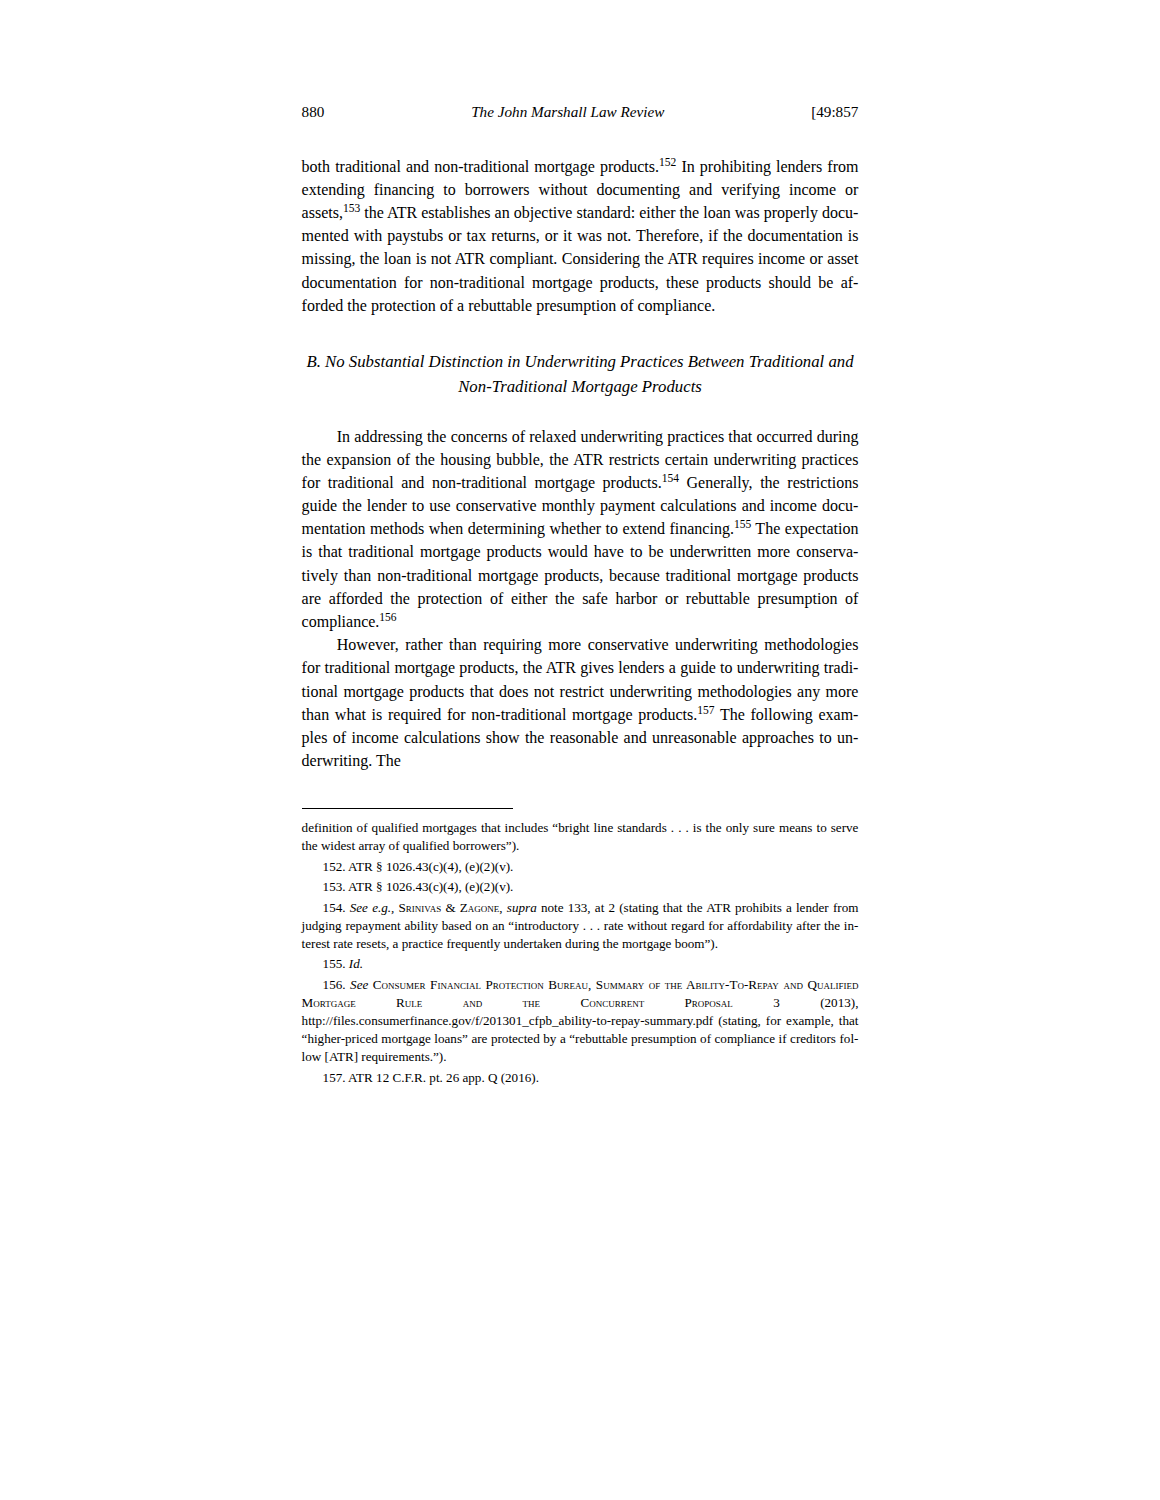880 The John Marshall Law Review [49:857
both traditional and non-traditional mortgage products.152 In prohibiting lenders from extending financing to borrowers without documenting and verifying income or assets,153 the ATR establishes an objective standard: either the loan was properly documented with paystubs or tax returns, or it was not. Therefore, if the documentation is missing, the loan is not ATR compliant. Considering the ATR requires income or asset documentation for non-traditional mortgage products, these products should be afforded the protection of a rebuttable presumption of compliance.
B. No Substantial Distinction in Underwriting Practices Between Traditional and Non-Traditional Mortgage Products
In addressing the concerns of relaxed underwriting practices that occurred during the expansion of the housing bubble, the ATR restricts certain underwriting practices for traditional and non-traditional mortgage products.154 Generally, the restrictions guide the lender to use conservative monthly payment calculations and income documentation methods when determining whether to extend financing.155 The expectation is that traditional mortgage products would have to be underwritten more conservatively than non-traditional mortgage products, because traditional mortgage products are afforded the protection of either the safe harbor or rebuttable presumption of compliance.156
However, rather than requiring more conservative underwriting methodologies for traditional mortgage products, the ATR gives lenders a guide to underwriting traditional mortgage products that does not restrict underwriting methodologies any more than what is required for non-traditional mortgage products.157 The following examples of income calculations show the reasonable and unreasonable approaches to underwriting. The
definition of qualified mortgages that includes “bright line standards . . . is the only sure means to serve the widest array of qualified borrowers”).
152. ATR § 1026.43(c)(4), (e)(2)(v).
153. ATR § 1026.43(c)(4), (e)(2)(v).
154. See e.g., Srinivas & Zagone, supra note 133, at 2 (stating that the ATR prohibits a lender from judging repayment ability based on an “introductory . . . rate without regard for affordability after the interest rate resets, a practice frequently undertaken during the mortgage boom”).
155. Id.
156. See Consumer Financial Protection Bureau, Summary of the Ability-To-Repay and Qualified Mortgage Rule and the Concurrent Proposal 3 (2013), http://files.consumerfinance.gov/f/201301_cfpb_ability-to-repay-summary.pdf (stating, for example, that “higher-priced mortgage loans” are protected by a “rebuttable presumption of compliance if creditors follow [ATR] requirements.”).
157. ATR 12 C.F.R. pt. 26 app. Q (2016).